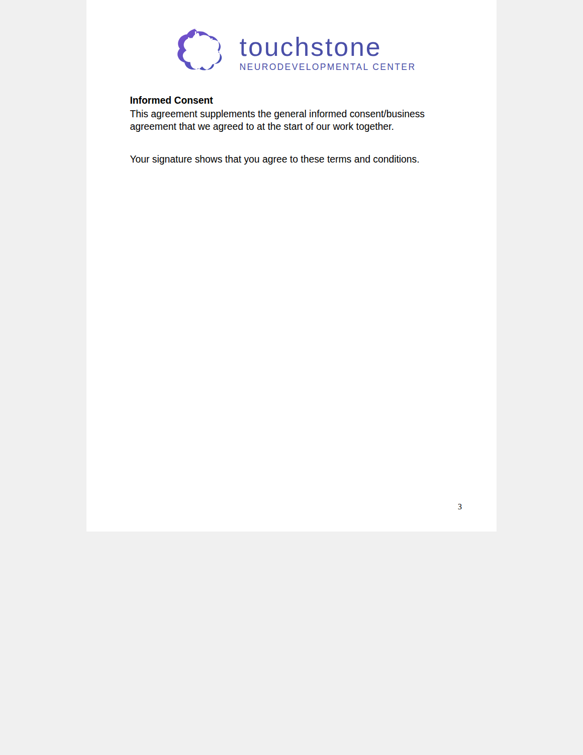touchstone NEURODEVELOPMENTAL CENTER
Informed Consent
This agreement supplements the general informed consent/business agreement that we agreed to at the start of our work together.
Your signature shows that you agree to these terms and conditions.
3